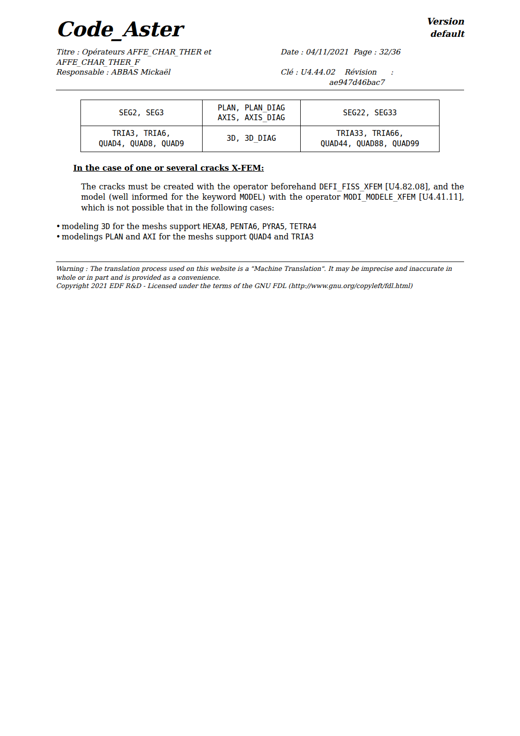Version
default
Code_Aster
| Titre : Opérateurs AFFE_CHAR_THER et AFFE_CHAR_THER_F | Date : 04/11/2021 Page : 32/36 |
| Responsable : ABBAS Mickaël | Clé : U4.44.02 Révision : ae947d46bac7 |
| SEG2, SEG3 | PLAN, PLAN_DIAG AXIS, AXIS_DIAG | SEG22, SEG33 |
| TRIA3, TRIA6, QUAD4, QUAD8, QUAD9 | 3D, 3D_DIAG | TRIA33, TRIA66, QUAD44, QUAD88, QUAD99 |
In the case of one or several cracks X-FEM:
The cracks must be created with the operator beforehand DEFI_FISS_XFEM [U4.82.08], and the model (well informed for the keyword MODEL) with the operator MODI_MODELE_XFEM [U4.41.11], which is not possible that in the following cases:
modeling 3D for the meshs support HEXA8, PENTA6, PYRA5, TETRA4
modelings PLAN and AXI for the meshs support QUAD4 and TRIA3
Warning : The translation process used on this website is a "Machine Translation". It may be imprecise and inaccurate in whole or in part and is provided as a convenience.
Copyright 2021 EDF R&D - Licensed under the terms of the GNU FDL (http://www.gnu.org/copyleft/fdl.html)